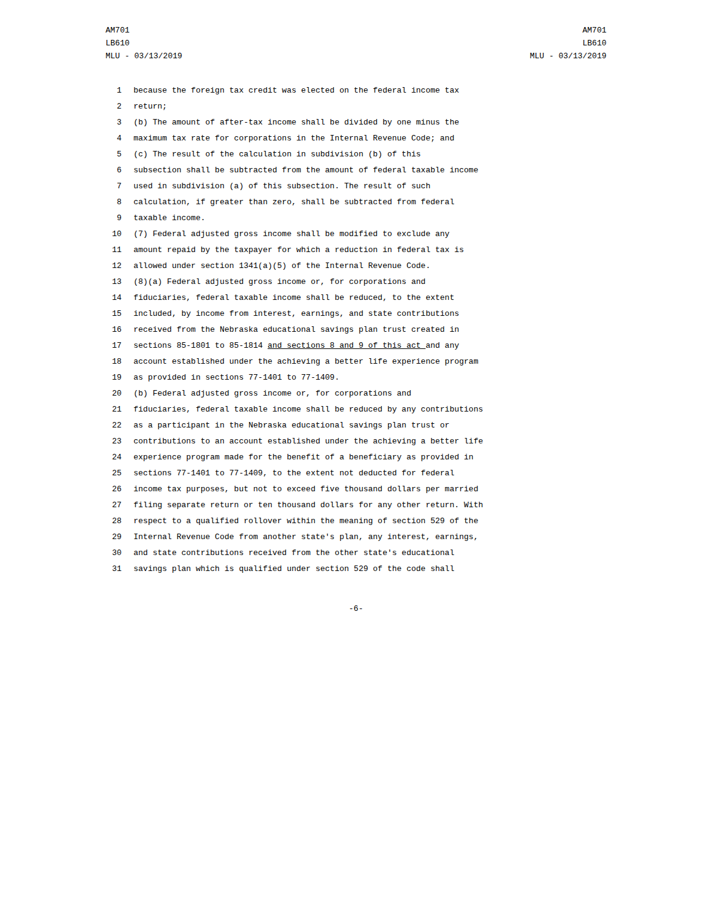AM701 LB610 MLU - 03/13/2019
AM701 LB610 MLU - 03/13/2019
because the foreign tax credit was elected on the federal income tax
return;
(b) The amount of after-tax income shall be divided by one minus the
maximum tax rate for corporations in the Internal Revenue Code; and
(c) The result of the calculation in subdivision (b) of this
subsection shall be subtracted from the amount of federal taxable income
used in subdivision (a) of this subsection. The result of such
calculation, if greater than zero, shall be subtracted from federal
taxable income.
(7) Federal adjusted gross income shall be modified to exclude any
amount repaid by the taxpayer for which a reduction in federal tax is
allowed under section 1341(a)(5) of the Internal Revenue Code.
(8)(a) Federal adjusted gross income or, for corporations and
fiduciaries, federal taxable income shall be reduced, to the extent
included, by income from interest, earnings, and state contributions
received from the Nebraska educational savings plan trust created in
sections 85-1801 to 85-1814 and sections 8 and 9 of this act and any
account established under the achieving a better life experience program
as provided in sections 77-1401 to 77-1409.
(b) Federal adjusted gross income or, for corporations and
fiduciaries, federal taxable income shall be reduced by any contributions
as a participant in the Nebraska educational savings plan trust or
contributions to an account established under the achieving a better life
experience program made for the benefit of a beneficiary as provided in
sections 77-1401 to 77-1409, to the extent not deducted for federal
income tax purposes, but not to exceed five thousand dollars per married
filing separate return or ten thousand dollars for any other return. With
respect to a qualified rollover within the meaning of section 529 of the
Internal Revenue Code from another state's plan, any interest, earnings,
and state contributions received from the other state's educational
savings plan which is qualified under section 529 of the code shall
-6-